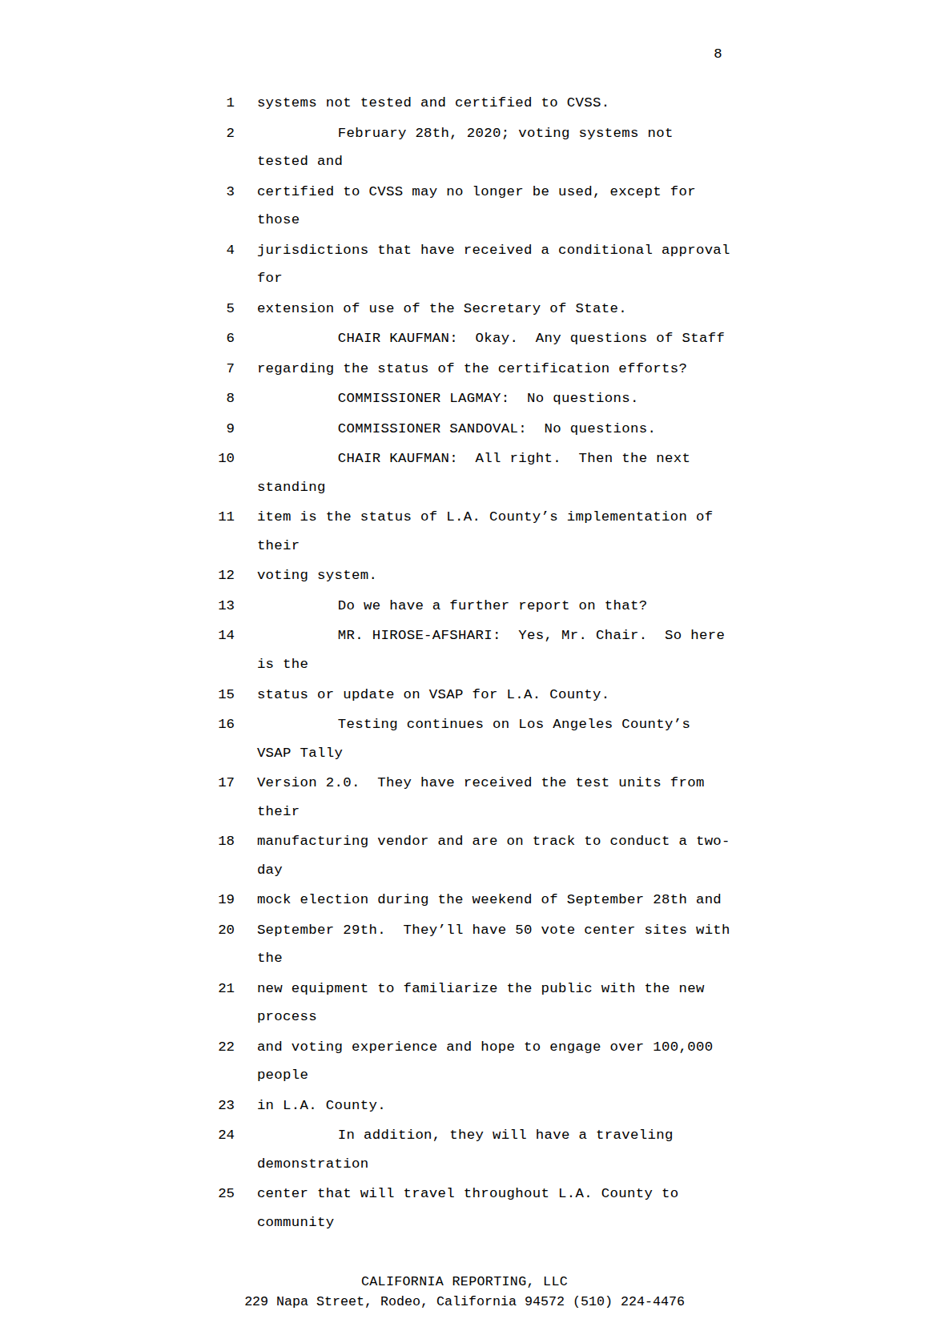8
| 1 | systems not tested and certified to CVSS. |
| 2 | February 28th, 2020; voting systems not tested and |
| 3 | certified to CVSS may no longer be used, except for those |
| 4 | jurisdictions that have received a conditional approval for |
| 5 | extension of use of the Secretary of State. |
| 6 | CHAIR KAUFMAN: Okay. Any questions of Staff |
| 7 | regarding the status of the certification efforts? |
| 8 | COMMISSIONER LAGMAY: No questions. |
| 9 | COMMISSIONER SANDOVAL: No questions. |
| 10 | CHAIR KAUFMAN: All right. Then the next standing |
| 11 | item is the status of L.A. County’s implementation of their |
| 12 | voting system. |
| 13 | Do we have a further report on that? |
| 14 | MR. HIROSE-AFSHARI: Yes, Mr. Chair. So here is the |
| 15 | status or update on VSAP for L.A. County. |
| 16 | Testing continues on Los Angeles County’s VSAP Tally |
| 17 | Version 2.0. They have received the test units from their |
| 18 | manufacturing vendor and are on track to conduct a two-day |
| 19 | mock election during the weekend of September 28th and |
| 20 | September 29th. They’ll have 50 vote center sites with the |
| 21 | new equipment to familiarize the public with the new process |
| 22 | and voting experience and hope to engage over 100,000 people |
| 23 | in L.A. County. |
| 24 | In addition, they will have a traveling demonstration |
| 25 | center that will travel throughout L.A. County to community |
CALIFORNIA REPORTING, LLC
229 Napa Street, Rodeo, California 94572 (510) 224-4476